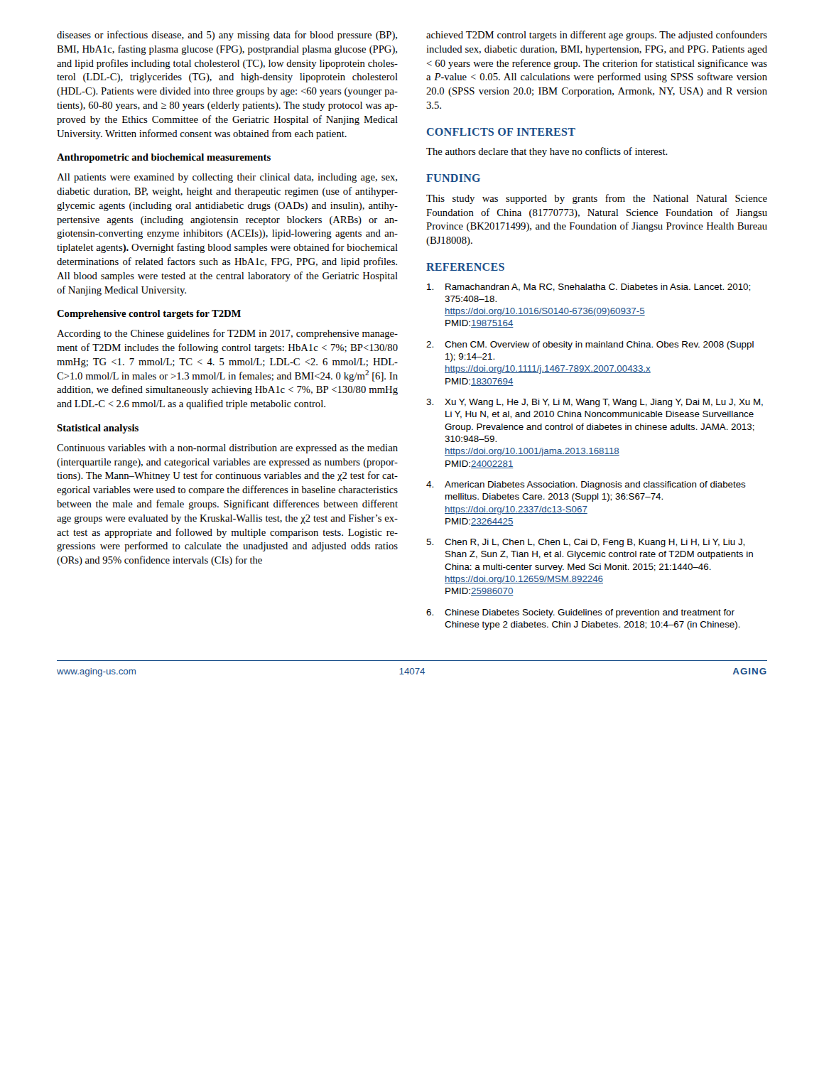diseases or infectious disease, and 5) any missing data for blood pressure (BP), BMI, HbA1c, fasting plasma glucose (FPG), postprandial plasma glucose (PPG), and lipid profiles including total cholesterol (TC), low density lipoprotein cholesterol (LDL-C), triglycerides (TG), and high-density lipoprotein cholesterol (HDL-C). Patients were divided into three groups by age: <60 years (younger patients), 60-80 years, and ≥ 80 years (elderly patients). The study protocol was approved by the Ethics Committee of the Geriatric Hospital of Nanjing Medical University. Written informed consent was obtained from each patient.
Anthropometric and biochemical measurements
All patients were examined by collecting their clinical data, including age, sex, diabetic duration, BP, weight, height and therapeutic regimen (use of antihyper-glycemic agents (including oral antidiabetic drugs (OADs) and insulin), antihypertensive agents (including angiotensin receptor blockers (ARBs) or angiotensin-converting enzyme inhibitors (ACEIs)), lipid-lowering agents and antiplatelet agents). Overnight fasting blood samples were obtained for biochemical determinations of related factors such as HbA1c, FPG, PPG, and lipid profiles. All blood samples were tested at the central laboratory of the Geriatric Hospital of Nanjing Medical University.
Comprehensive control targets for T2DM
According to the Chinese guidelines for T2DM in 2017, comprehensive management of T2DM includes the following control targets: HbA1c < 7%; BP<130/80 mmHg; TG <1. 7 mmol/L; TC < 4. 5 mmol/L; LDL-C <2. 6 mmol/L; HDL-C>1.0 mmol/L in males or >1.3 mmol/L in females; and BMI<24. 0 kg/m2 [6]. In addition, we defined simultaneously achieving HbA1c < 7%, BP <130/80 mmHg and LDL-C < 2.6 mmol/L as a qualified triple metabolic control.
Statistical analysis
Continuous variables with a non-normal distribution are expressed as the median (interquartile range), and categorical variables are expressed as numbers (proportions). The Mann–Whitney U test for continuous variables and the χ2 test for categorical variables were used to compare the differences in baseline characteristics between the male and female groups. Significant differences between different age groups were evaluated by the Kruskal-Wallis test, the χ2 test and Fisher’s exact test as appropriate and followed by multiple comparison tests. Logistic regressions were performed to calculate the unadjusted and adjusted odds ratios (ORs) and 95% confidence intervals (CIs) for the
achieved T2DM control targets in different age groups. The adjusted confounders included sex, diabetic duration, BMI, hypertension, FPG, and PPG. Patients aged < 60 years were the reference group. The criterion for statistical significance was a P-value < 0.05. All calculations were performed using SPSS software version 20.0 (SPSS version 20.0; IBM Corporation, Armonk, NY, USA) and R version 3.5.
CONFLICTS OF INTEREST
The authors declare that they have no conflicts of interest.
FUNDING
This study was supported by grants from the National Natural Science Foundation of China (81770773), Natural Science Foundation of Jiangsu Province (BK20171499), and the Foundation of Jiangsu Province Health Bureau (BJ18008).
REFERENCES
Ramachandran A, Ma RC, Snehalatha C. Diabetes in Asia. Lancet. 2010; 375:408–18.
https://doi.org/10.1016/S0140-6736(09)60937-5
PMID:19875164
Chen CM. Overview of obesity in mainland China. Obes Rev. 2008 (Suppl 1); 9:14–21.
https://doi.org/10.1111/j.1467-789X.2007.00433.x
PMID:18307694
Xu Y, Wang L, He J, Bi Y, Li M, Wang T, Wang L, Jiang Y, Dai M, Lu J, Xu M, Li Y, Hu N, et al, and 2010 China Noncommunicable Disease Surveillance Group. Prevalence and control of diabetes in chinese adults. JAMA. 2013; 310:948–59.
https://doi.org/10.1001/jama.2013.168118
PMID:24002281
American Diabetes Association. Diagnosis and classification of diabetes mellitus. Diabetes Care. 2013 (Suppl 1); 36:S67–74.
https://doi.org/10.2337/dc13-S067
PMID:23264425
Chen R, Ji L, Chen L, Chen L, Cai D, Feng B, Kuang H, Li H, Li Y, Liu J, Shan Z, Sun Z, Tian H, et al. Glycemic control rate of T2DM outpatients in China: a multi-center survey. Med Sci Monit. 2015; 21:1440–46.
https://doi.org/10.12659/MSM.892246
PMID:25986070
Chinese Diabetes Society. Guidelines of prevention and treatment for Chinese type 2 diabetes. Chin J Diabetes. 2018; 10:4–67 (in Chinese).
www.aging-us.com
14074
AGING